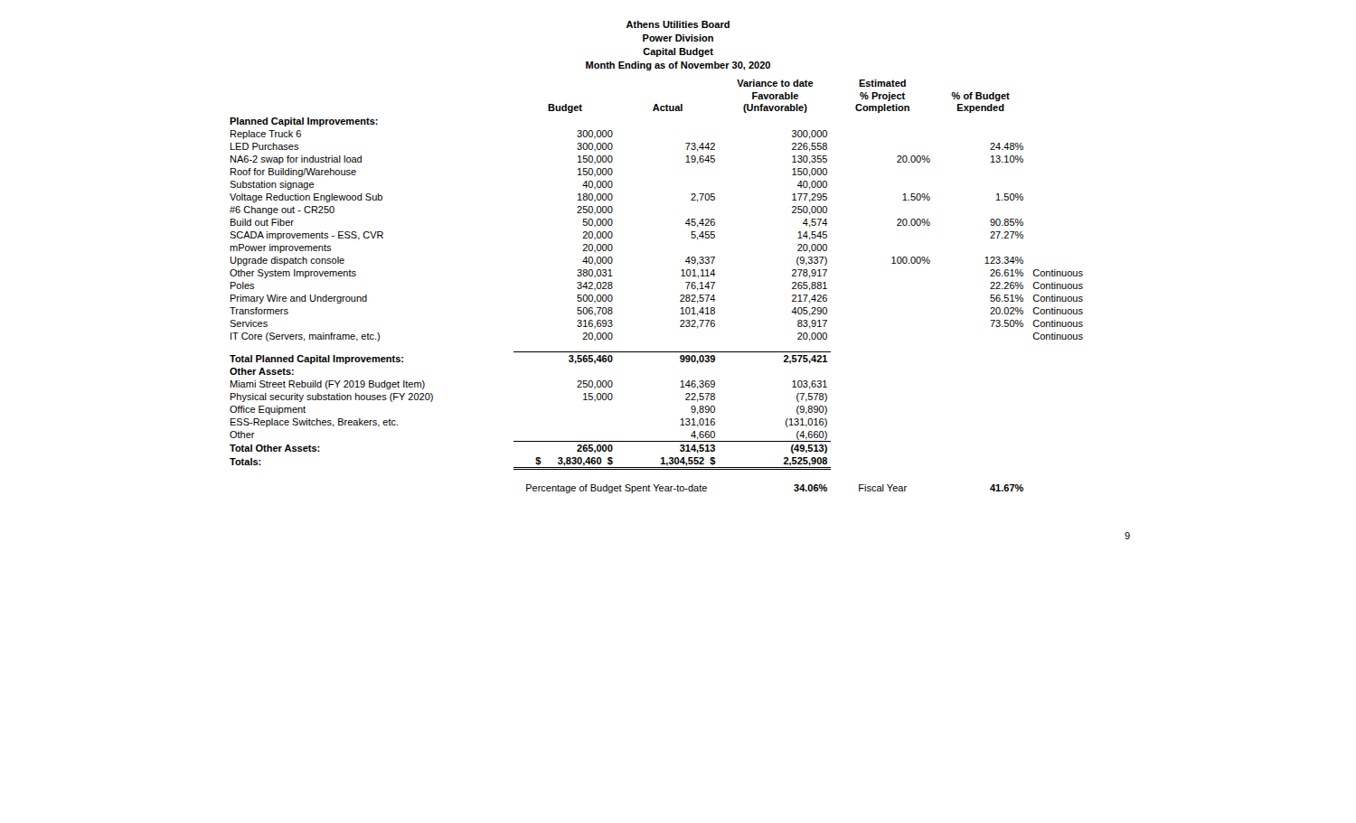Athens Utilities Board
Power Division
Capital Budget
Month Ending as of November 30, 2020
| | Budget | Actual | Variance to date Favorable (Unfavorable) | Estimated % Project Completion | % of Budget Expended | |
| --- | --- | --- | --- | --- | --- | --- |
| Planned Capital Improvements: | | | | | | |
| Replace Truck 6 | 300,000 | | 300,000 | | | |
| LED Purchases | 300,000 | 73,442 | 226,558 | | 24.48% | |
| NA6-2 swap for industrial load | 150,000 | 19,645 | 130,355 | 20.00% | 13.10% | |
| Roof for Building/Warehouse | 150,000 | | 150,000 | | | |
| Substation signage | 40,000 | | 40,000 | | | |
| Voltage Reduction Englewood Sub | 180,000 | 2,705 | 177,295 | 1.50% | 1.50% | |
| #6 Change out - CR250 | 250,000 | | 250,000 | | | |
| Build out Fiber | 50,000 | 45,426 | 4,574 | 20.00% | 90.85% | |
| SCADA improvements - ESS, CVR | 20,000 | 5,455 | 14,545 | | 27.27% | |
| mPower improvements | 20,000 | | 20,000 | | | |
| Upgrade dispatch console | 40,000 | 49,337 | (9,337) | 100.00% | 123.34% | |
| Other System Improvements | 380,031 | 101,114 | 278,917 | | 26.61% | Continuous |
| Poles | 342,028 | 76,147 | 265,881 | | 22.26% | Continuous |
| Primary Wire and Underground | 500,000 | 282,574 | 217,426 | | 56.51% | Continuous |
| Transformers | 506,708 | 101,418 | 405,290 | | 20.02% | Continuous |
| Services | 316,693 | 232,776 | 83,917 | | 73.50% | Continuous |
| IT Core (Servers, mainframe, etc.) | 20,000 | | 20,000 | | | Continuous |
| Total Planned Capital Improvements: | 3,565,460 | 990,039 | 2,575,421 | | | |
| Other Assets: | | | | | | |
| Miami Street Rebuild (FY 2019 Budget Item) | 250,000 | 146,369 | 103,631 | | | |
| Physical security substation houses (FY 2020) | 15,000 | 22,578 | (7,578) | | | |
| Office Equipment | | 9,890 | (9,890) | | | |
| ESS-Replace Switches, Breakers, etc. | | 131,016 | (131,016) | | | |
| Other | | 4,660 | (4,660) | | | |
| Total Other Assets: | 265,000 | 314,513 | (49,513) | | | |
| Totals: | $ 3,830,460 $ | 1,304,552 $ | 2,525,908 | | | |
| | Percentage of Budget Spent Year-to-date | 34.06% | Fiscal Year | 41.67% | |
9